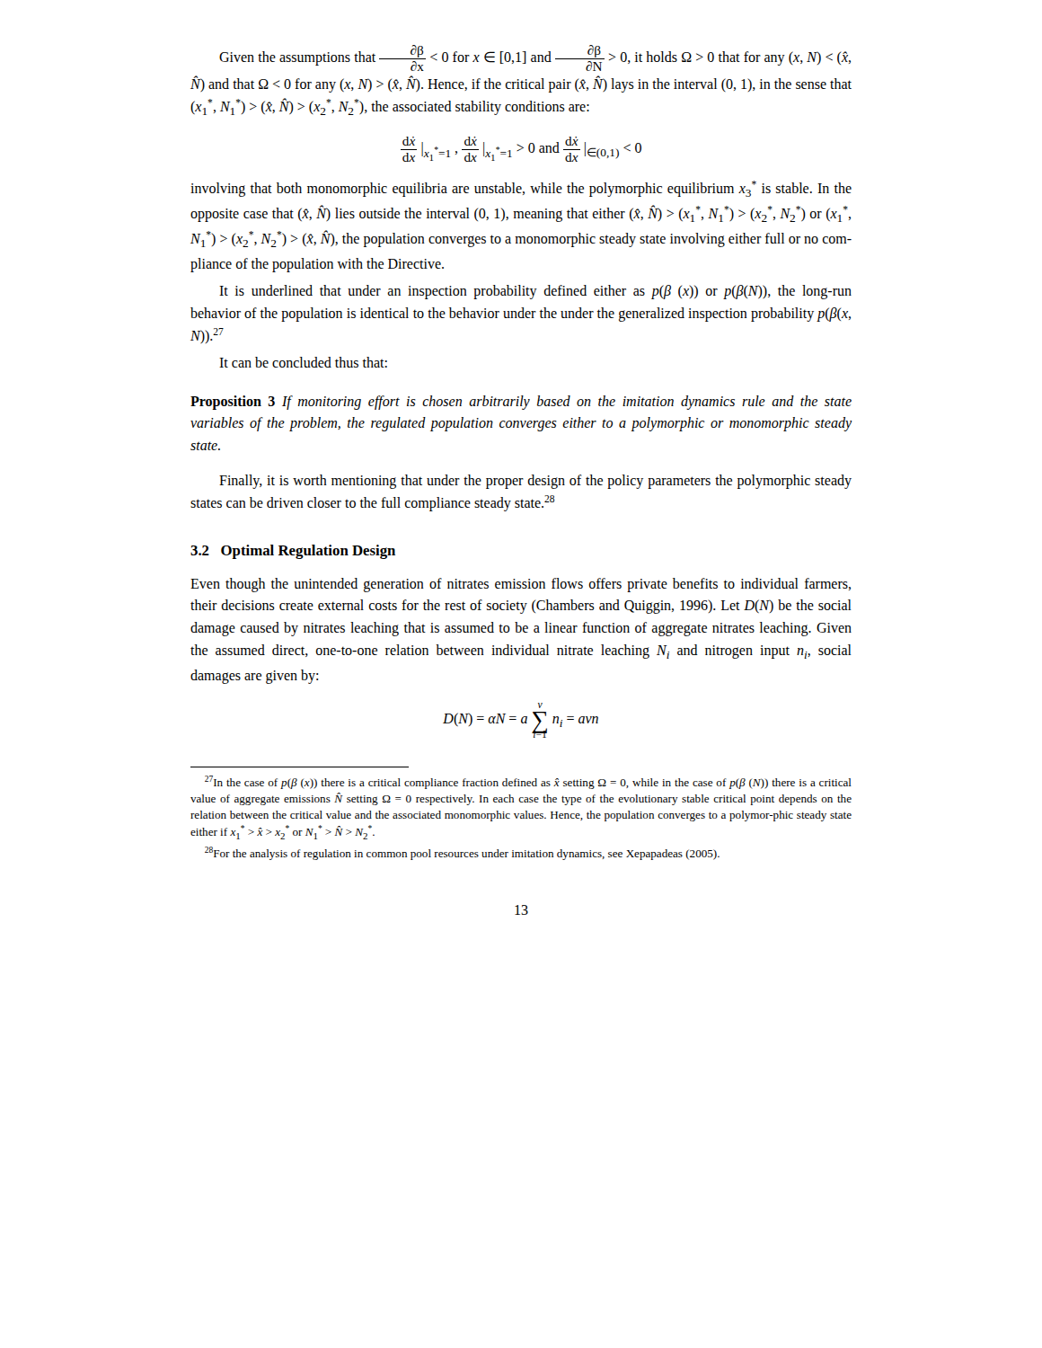Given the assumptions that ∂β∂x < 0 for x ∈ [0,1] and ∂β∂N > 0, it holds Ω > 0 that for any (x, N) < (x̂, N̂) and that Ω < 0 for any (x, N) > (x̂, N̂). Hence, if the critical pair (x̂, N̂) lays in the interval (0, 1), in the sense that (x1*, N1*) > (x̂, N̂) > (x2*, N2*), the associated stability conditions are:
dẋ dx |x1*=1 , dẋ dx |x1*=1 > 0 and dẋ dx |∈(0,1) < 0
involving that both monomorphic equilibria are unstable, while the polymorphic equilibrium x3* is stable. In the opposite case that (x̂, N̂) lies outside the interval (0, 1), meaning that either (x̂, N̂) > (x1*, N1*) > (x2*, N2*) or (x1*, N1*) > (x2*, N2*) > (x̂, N̂), the population converges to a monomorphic steady state involving either full or no com-pliance of the population with the Directive.
It is underlined that under an inspection probability defined either as p(β (x)) or p(β(N)), the long-run behavior of the population is identical to the behavior under the under the generalized inspection probability p(β(x, N)).27
It can be concluded thus that:
Proposition 3 If monitoring effort is chosen arbitrarily based on the imitation dynamics rule and the state variables of the problem, the regulated population converges either to a polymorphic or monomorphic steady state.
Finally, it is worth mentioning that under the proper design of the policy parameters the polymorphic steady states can be driven closer to the full compliance steady state.28
3.2 Optimal Regulation Design
Even though the unintended generation of nitrates emission flows offers private benefits to individual farmers, their decisions create external costs for the rest of society (Chambers and Quiggin, 1996). Let D(N) be the social damage caused by nitrates leaching that is assumed to be a linear function of aggregate nitrates leaching. Given the assumed direct, one-to-one relation between individual nitrate leaching Ni and nitrogen input ni, social damages are given by:
D(N) = αN = a v∑i=1 ni = avn
27In the case of p(β (x)) there is a critical compliance fraction defined as x̂ setting Ω = 0, while in the case of p(β (N)) there is a critical value of aggregate emissions N̂ setting Ω = 0 respectively. In each case the type of the evolutionary stable critical point depends on the relation between the critical value and the associated monomorphic values. Hence, the population converges to a polymor-phic steady state either if x1* > x̂ > x2* or N1* > N̂ > N2*.
28For the analysis of regulation in common pool resources under imitation dynamics, see Xepapadeas (2005).
13